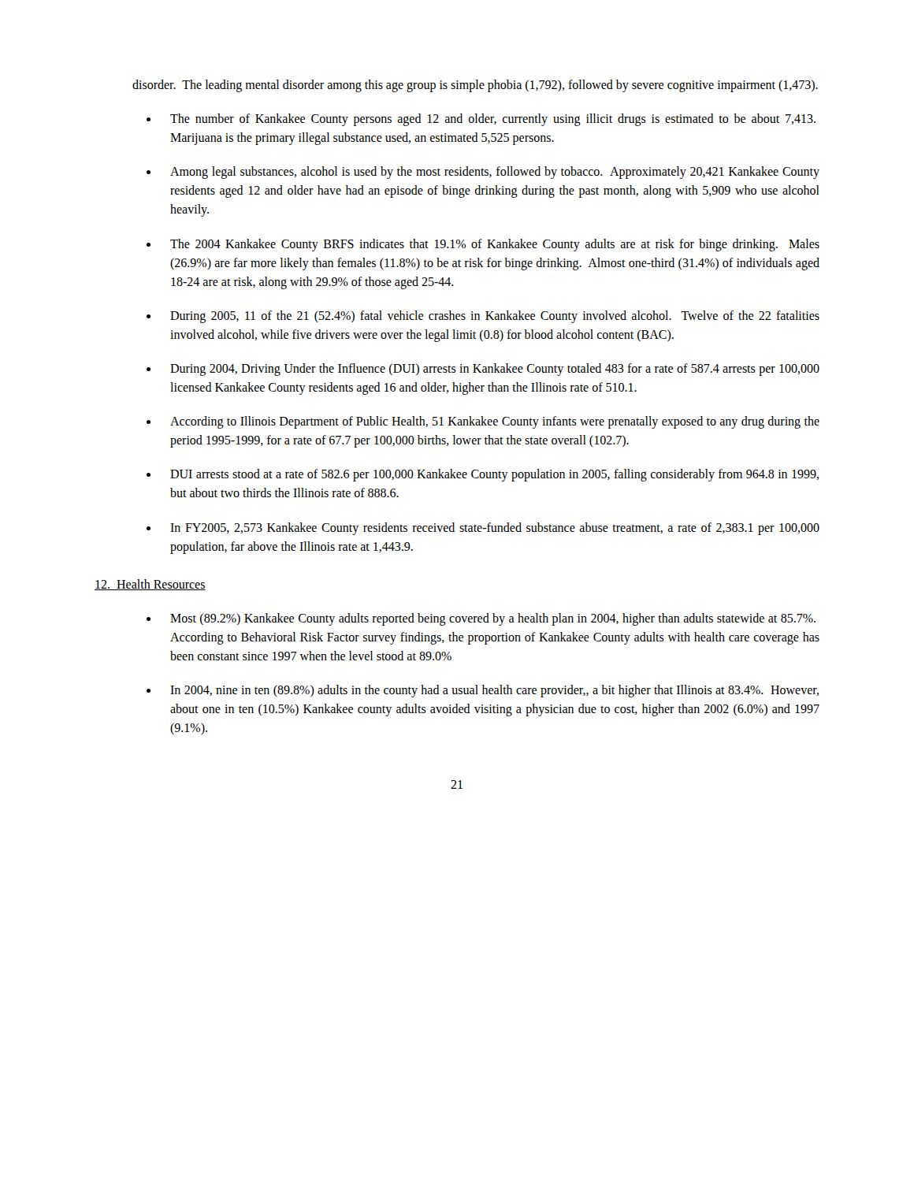disorder. The leading mental disorder among this age group is simple phobia (1,792), followed by severe cognitive impairment (1,473).
The number of Kankakee County persons aged 12 and older, currently using illicit drugs is estimated to be about 7,413. Marijuana is the primary illegal substance used, an estimated 5,525 persons.
Among legal substances, alcohol is used by the most residents, followed by tobacco. Approximately 20,421 Kankakee County residents aged 12 and older have had an episode of binge drinking during the past month, along with 5,909 who use alcohol heavily.
The 2004 Kankakee County BRFS indicates that 19.1% of Kankakee County adults are at risk for binge drinking. Males (26.9%) are far more likely than females (11.8%) to be at risk for binge drinking. Almost one-third (31.4%) of individuals aged 18-24 are at risk, along with 29.9% of those aged 25-44.
During 2005, 11 of the 21 (52.4%) fatal vehicle crashes in Kankakee County involved alcohol. Twelve of the 22 fatalities involved alcohol, while five drivers were over the legal limit (0.8) for blood alcohol content (BAC).
During 2004, Driving Under the Influence (DUI) arrests in Kankakee County totaled 483 for a rate of 587.4 arrests per 100,000 licensed Kankakee County residents aged 16 and older, higher than the Illinois rate of 510.1.
According to Illinois Department of Public Health, 51 Kankakee County infants were prenatally exposed to any drug during the period 1995-1999, for a rate of 67.7 per 100,000 births, lower that the state overall (102.7).
DUI arrests stood at a rate of 582.6 per 100,000 Kankakee County population in 2005, falling considerably from 964.8 in 1999, but about two thirds the Illinois rate of 888.6.
In FY2005, 2,573 Kankakee County residents received state-funded substance abuse treatment, a rate of 2,383.1 per 100,000 population, far above the Illinois rate at 1,443.9.
12. Health Resources
Most (89.2%) Kankakee County adults reported being covered by a health plan in 2004, higher than adults statewide at 85.7%. According to Behavioral Risk Factor survey findings, the proportion of Kankakee County adults with health care coverage has been constant since 1997 when the level stood at 89.0%
In 2004, nine in ten (89.8%) adults in the county had a usual health care provider,, a bit higher that Illinois at 83.4%. However, about one in ten (10.5%) Kankakee county adults avoided visiting a physician due to cost, higher than 2002 (6.0%) and 1997 (9.1%).
21